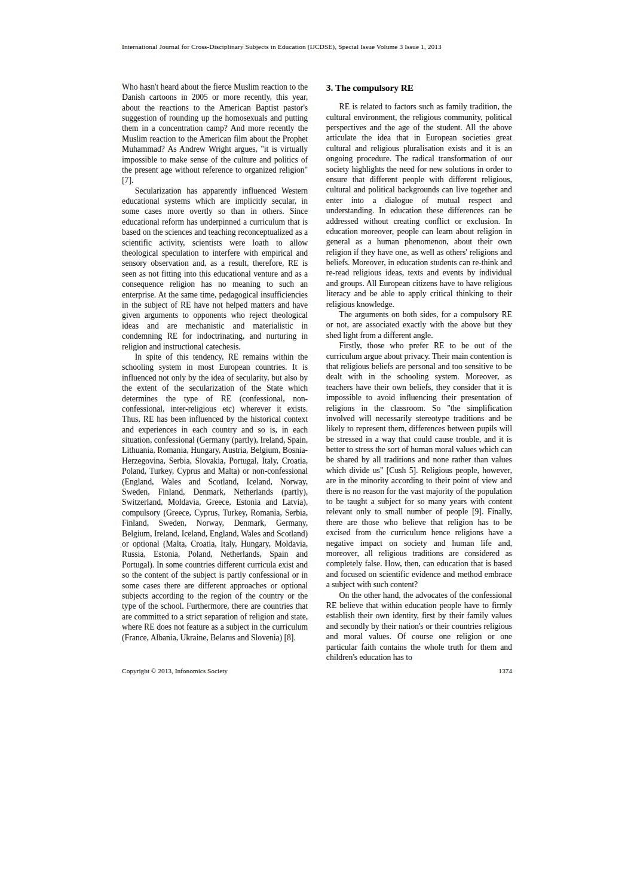International Journal for Cross-Disciplinary Subjects in Education (IJCDSE), Special Issue Volume 3 Issue 1, 2013
Who hasn't heard about the fierce Muslim reaction to the Danish cartoons in 2005 or more recently, this year, about the reactions to the American Baptist pastor's suggestion of rounding up the homosexuals and putting them in a concentration camp? And more recently the Muslim reaction to the American film about the Prophet Muhammad? As Andrew Wright argues, "it is virtually impossible to make sense of the culture and politics of the present age without reference to organized religion" [7].
Secularization has apparently influenced Western educational systems which are implicitly secular, in some cases more overtly so than in others. Since educational reform has underpinned a curriculum that is based on the sciences and teaching reconceptualized as a scientific activity, scientists were loath to allow theological speculation to interfere with empirical and sensory observation and, as a result, therefore, RE is seen as not fitting into this educational venture and as a consequence religion has no meaning to such an enterprise. At the same time, pedagogical insufficiencies in the subject of RE have not helped matters and have given arguments to opponents who reject theological ideas and are mechanistic and materialistic in condemning RE for indoctrinating, and nurturing in religion and instructional catechesis.
In spite of this tendency, RE remains within the schooling system in most European countries. It is influenced not only by the idea of secularity, but also by the extent of the secularization of the State which determines the type of RE (confessional, non-confessional, inter-religious etc) wherever it exists. Thus, RE has been influenced by the historical context and experiences in each country and so is, in each situation, confessional (Germany (partly), Ireland, Spain, Lithuania, Romania, Hungary, Austria, Belgium, Bosnia-Herzegovina, Serbia, Slovakia, Portugal, Italy, Croatia, Poland, Turkey, Cyprus and Malta) or non-confessional (England, Wales and Scotland, Iceland, Norway, Sweden, Finland, Denmark, Netherlands (partly), Switzerland, Moldavia, Greece, Estonia and Latvia), compulsory (Greece, Cyprus, Turkey, Romania, Serbia, Finland, Sweden, Norway, Denmark, Germany, Belgium, Ireland, Iceland, England, Wales and Scotland) or optional (Malta, Croatia, Italy, Hungary, Moldavia, Russia, Estonia, Poland, Netherlands, Spain and Portugal). In some countries different curricula exist and so the content of the subject is partly confessional or in some cases there are different approaches or optional subjects according to the region of the country or the type of the school. Furthermore, there are countries that are committed to a strict separation of religion and state, where RE does not feature as a subject in the curriculum (France, Albania, Ukraine, Belarus and Slovenia) [8].
3. The compulsory RE
RE is related to factors such as family tradition, the cultural environment, the religious community, political perspectives and the age of the student. All the above articulate the idea that in European societies great cultural and religious pluralisation exists and it is an ongoing procedure. The radical transformation of our society highlights the need for new solutions in order to ensure that different people with different religious, cultural and political backgrounds can live together and enter into a dialogue of mutual respect and understanding. In education these differences can be addressed without creating conflict or exclusion. In education moreover, people can learn about religion in general as a human phenomenon, about their own religion if they have one, as well as others' religions and beliefs. Moreover, in education students can re-think and re-read religious ideas, texts and events by individual and groups. All European citizens have to have religious literacy and be able to apply critical thinking to their religious knowledge.
The arguments on both sides, for a compulsory RE or not, are associated exactly with the above but they shed light from a different angle.
Firstly, those who prefer RE to be out of the curriculum argue about privacy. Their main contention is that religious beliefs are personal and too sensitive to be dealt with in the schooling system. Moreover, as teachers have their own beliefs, they consider that it is impossible to avoid influencing their presentation of religions in the classroom. So "the simplification involved will necessarily stereotype traditions and be likely to represent them, differences between pupils will be stressed in a way that could cause trouble, and it is better to stress the sort of human moral values which can be shared by all traditions and none rather than values which divide us" [Cush 5]. Religious people, however, are in the minority according to their point of view and there is no reason for the vast majority of the population to be taught a subject for so many years with content relevant only to small number of people [9]. Finally, there are those who believe that religion has to be excised from the curriculum hence religions have a negative impact on society and human life and, moreover, all religious traditions are considered as completely false. How, then, can education that is based and focused on scientific evidence and method embrace a subject with such content?
On the other hand, the advocates of the confessional RE believe that within education people have to firmly establish their own identity, first by their family values and secondly by their nation's or their countries religious and moral values. Of course one religion or one particular faith contains the whole truth for them and children's education has to
Copyright © 2013, Infonomics Society 1374